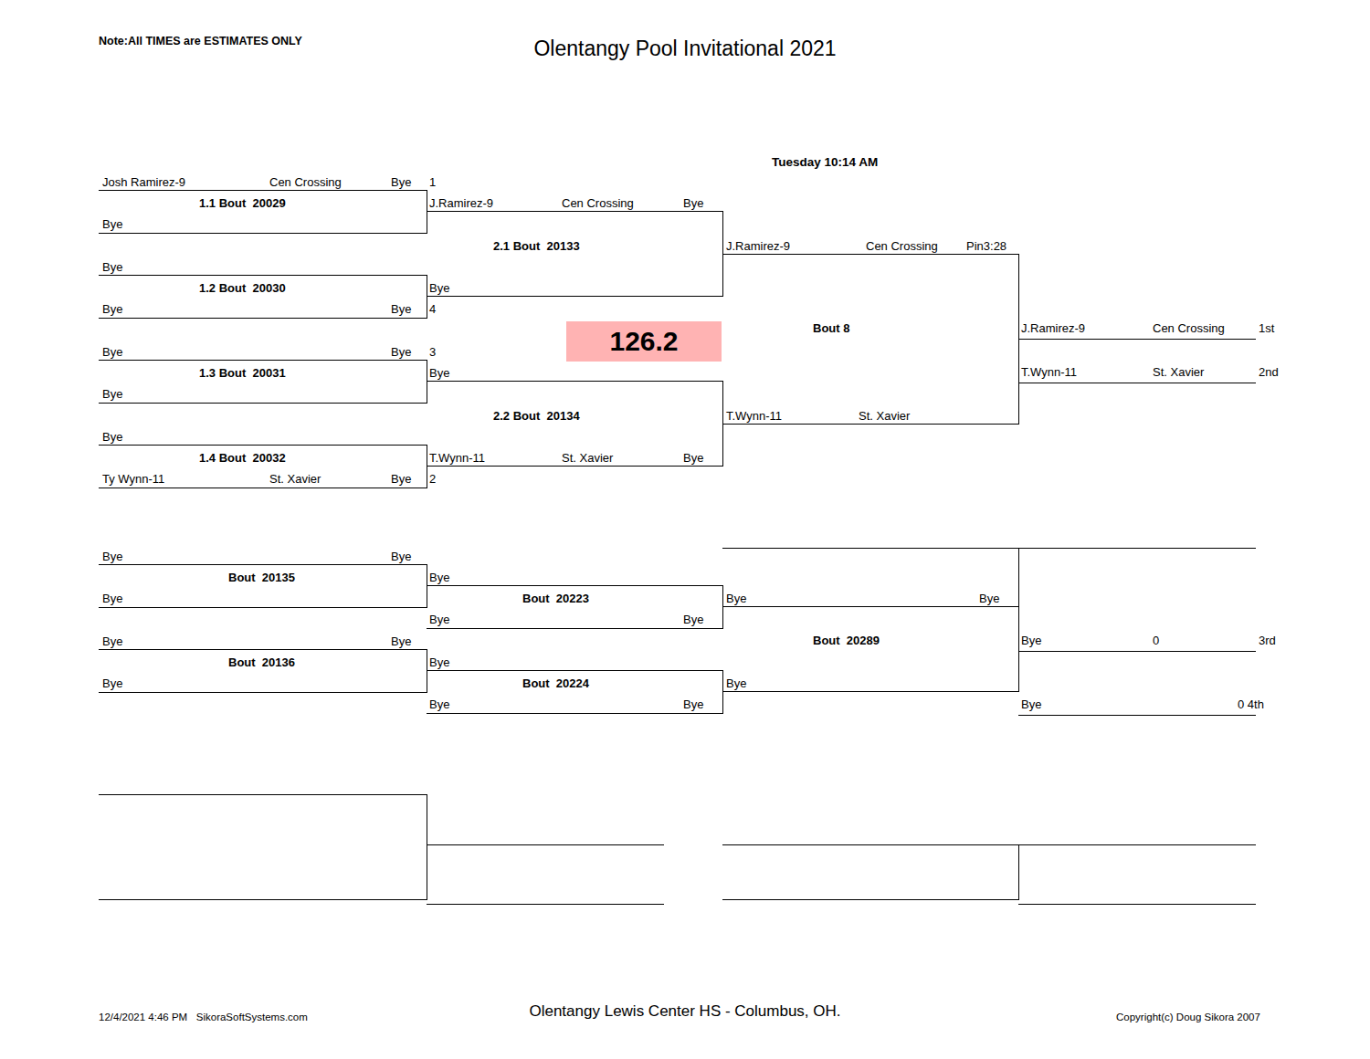Note:All TIMES are ESTIMATES ONLY
Olentangy Pool Invitational 2021
Tuesday 10:14 AM
126.2
Josh Ramirez-9
Cen Crossing
Bye
1
1.1 Bout 20029
Bye
Bye
1.2 Bout 20030
Bye
Bye
4
Bye
Bye
3
1.3 Bout 20031
Bye
Bye
1.4 Bout 20032
Ty Wynn-11
St. Xavier
Bye
2
J.Ramirez-9
Cen Crossing
Bye
2.1 Bout 20133
Bye
Bye
2.2 Bout 20134
T.Wynn-11
St. Xavier
Bye
J.Ramirez-9
Cen Crossing
Pin3:28
Bout 8
T.Wynn-11
St. Xavier
J.Ramirez-9
Cen Crossing
1st
T.Wynn-11
St. Xavier
2nd
Bye
Bye
Bout 20135
Bye
Bye
Bye
Bout 20136
Bye
Bye
Bout 20223
Bye
Bye
Bye
Bout 20224
Bye
Bye
Bye
Bye
Bout 20289
Bye
Bye
0
3rd
Bye
0 4th
12/4/2021 4:46 PM SikoraSoftSystems.com
Olentangy Lewis Center HS - Columbus, OH.
Copyright(c) Doug Sikora 2007